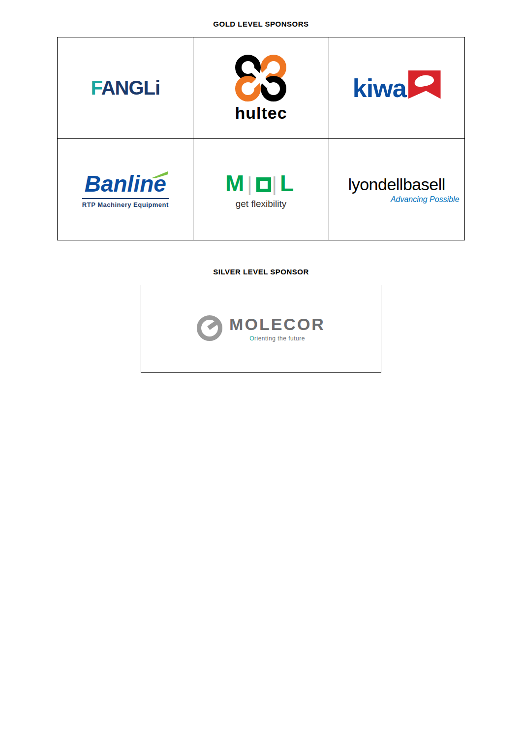GOLD LEVEL SPONSORS
| F ANGLi | hultec | kiwa |
| Banline RTP Machinery Equipment | M / / L get flexibility | lyondellbasell Advancing Possible |
SILVER LEVEL SPONSOR
| MOLECOR O rienting the future |